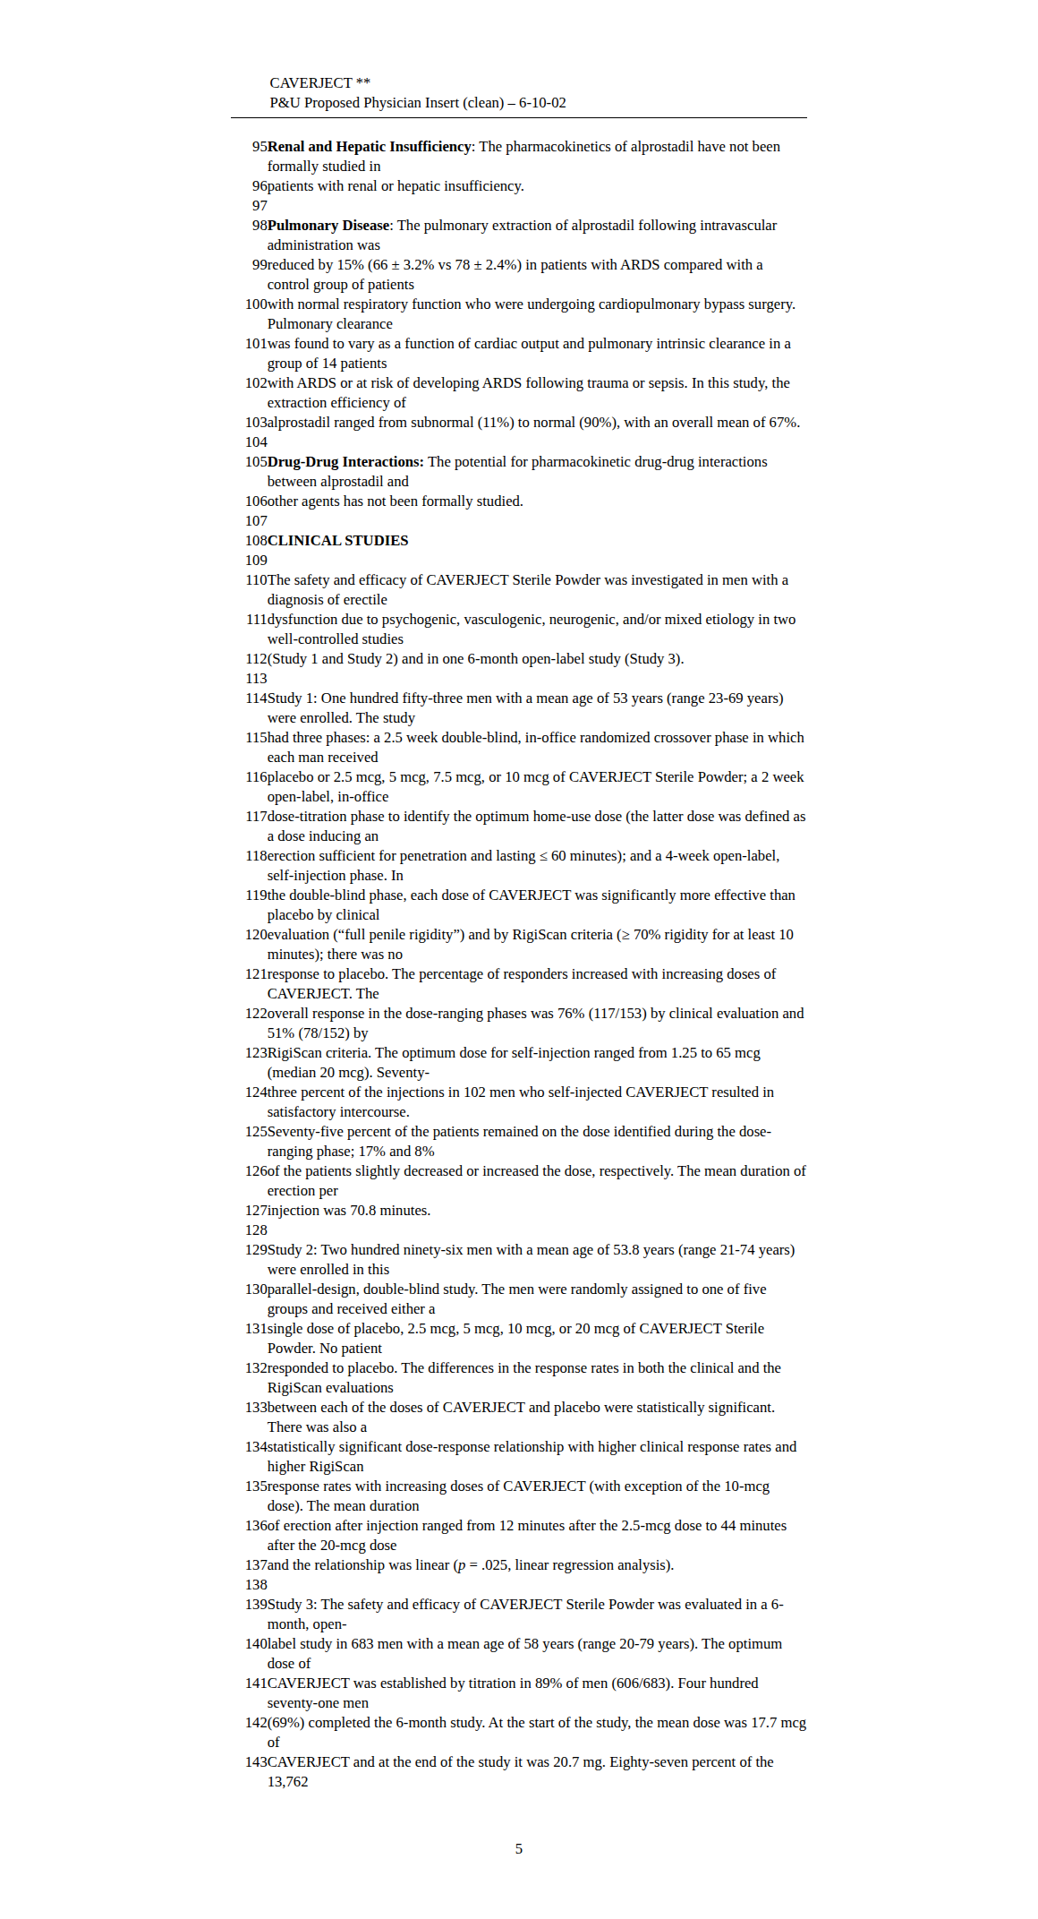CAVERJECT **
P&U Proposed Physician Insert (clean) – 6-10-02
| 95 | Renal and Hepatic Insufficiency : The pharmacokinetics of alprostadil have not been formally studied in |
| 96 | patients with renal or hepatic insufficiency. |
| 97 | |
| 98 | Pulmonary Disease : The pulmonary extraction of alprostadil following intravascular administration was |
| 99 | reduced by 15% (66 ± 3.2% vs 78 ± 2.4%) in patients with ARDS compared with a control group of patients |
| 100 | with normal respiratory function who were undergoing cardiopulmonary bypass surgery. Pulmonary clearance |
| 101 | was found to vary as a function of cardiac output and pulmonary intrinsic clearance in a group of 14 patients |
| 102 | with ARDS or at risk of developing ARDS following trauma or sepsis. In this study, the extraction efficiency of |
| 103 | alprostadil ranged from subnormal (11%) to normal (90%), with an overall mean of 67%. |
| 104 | |
| 105 | Drug-Drug Interactions: The potential for pharmacokinetic drug-drug interactions between alprostadil and |
| 106 | other agents has not been formally studied. |
| 107 | |
| 108 | CLINICAL STUDIES |
| 109 | |
| 110 | The safety and efficacy of CAVERJECT Sterile Powder was investigated in men with a diagnosis of erectile |
| 111 | dysfunction due to psychogenic, vasculogenic, neurogenic, and/or mixed etiology in two well-controlled studies |
| 112 | (Study 1 and Study 2) and in one 6-month open-label study (Study 3). |
| 113 | |
| 114 | Study 1: One hundred fifty-three men with a mean age of 53 years (range 23-69 years) were enrolled. The study |
| 115 | had three phases: a 2.5 week double-blind, in-office randomized crossover phase in which each man received |
| 116 | placebo or 2.5 mcg, 5 mcg, 7.5 mcg, or 10 mcg of CAVERJECT Sterile Powder; a 2 week open-label, in-office |
| 117 | dose-titration phase to identify the optimum home-use dose (the latter dose was defined as a dose inducing an |
| 118 | erection sufficient for penetration and lasting ≤ 60 minutes); and a 4-week open-label, self-injection phase. In |
| 119 | the double-blind phase, each dose of CAVERJECT was significantly more effective than placebo by clinical |
| 120 | evaluation (“full penile rigidity”) and by RigiScan criteria (≥ 70% rigidity for at least 10 minutes); there was no |
| 121 | response to placebo. The percentage of responders increased with increasing doses of CAVERJECT. The |
| 122 | overall response in the dose-ranging phases was 76% (117/153) by clinical evaluation and 51% (78/152) by |
| 123 | RigiScan criteria. The optimum dose for self-injection ranged from 1.25 to 65 mcg (median 20 mcg). Seventy- |
| 124 | three percent of the injections in 102 men who self-injected CAVERJECT resulted in satisfactory intercourse. |
| 125 | Seventy-five percent of the patients remained on the dose identified during the dose-ranging phase; 17% and 8% |
| 126 | of the patients slightly decreased or increased the dose, respectively. The mean duration of erection per |
| 127 | injection was 70.8 minutes. |
| 128 | |
| 129 | Study 2: Two hundred ninety-six men with a mean age of 53.8 years (range 21-74 years) were enrolled in this |
| 130 | parallel-design, double-blind study. The men were randomly assigned to one of five groups and received either a |
| 131 | single dose of placebo, 2.5 mcg, 5 mcg, 10 mcg, or 20 mcg of CAVERJECT Sterile Powder. No patient |
| 132 | responded to placebo. The differences in the response rates in both the clinical and the RigiScan evaluations |
| 133 | between each of the doses of CAVERJECT and placebo were statistically significant. There was also a |
| 134 | statistically significant dose-response relationship with higher clinical response rates and higher RigiScan |
| 135 | response rates with increasing doses of CAVERJECT (with exception of the 10-mcg dose). The mean duration |
| 136 | of erection after injection ranged from 12 minutes after the 2.5-mcg dose to 44 minutes after the 20-mcg dose |
| 137 | and the relationship was linear ( p = .025, linear regression analysis). |
| 138 | |
| 139 | Study 3: The safety and efficacy of CAVERJECT Sterile Powder was evaluated in a 6-month, open- |
| 140 | label study in 683 men with a mean age of 58 years (range 20-79 years). The optimum dose of |
| 141 | CAVERJECT was established by titration in 89% of men (606/683). Four hundred seventy-one men |
| 142 | (69%) completed the 6-month study. At the start of the study, the mean dose was 17.7 mcg of |
| 143 | CAVERJECT and at the end of the study it was 20.7 mg. Eighty-seven percent of the 13,762 |
5